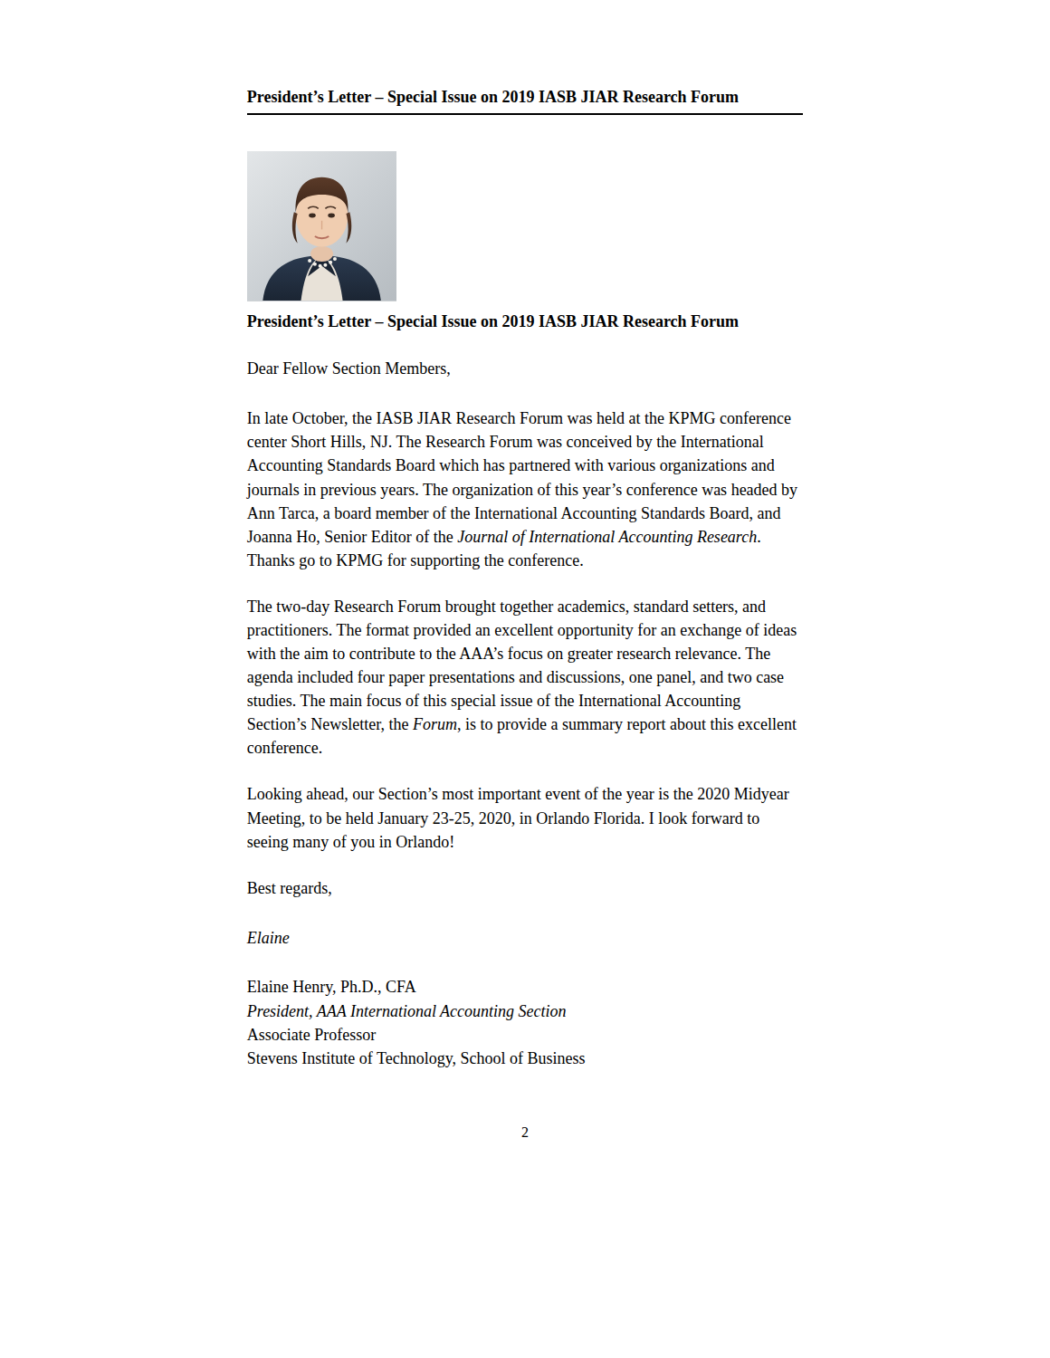President’s Letter – Special Issue on 2019 IASB JIAR Research Forum
President’s Letter – Special Issue on 2019 IASB JIAR Research Forum
Dear Fellow Section Members,
In late October, the IASB JIAR Research Forum was held at the KPMG conference center Short Hills, NJ. The Research Forum was conceived by the International Accounting Standards Board which has partnered with various organizations and journals in previous years. The organization of this year’s conference was headed by Ann Tarca, a board member of the International Accounting Standards Board, and Joanna Ho, Senior Editor of the Journal of International Accounting Research. Thanks go to KPMG for supporting the conference.
The two-day Research Forum brought together academics, standard setters, and practitioners. The format provided an excellent opportunity for an exchange of ideas with the aim to contribute to the AAA’s focus on greater research relevance. The agenda included four paper presentations and discussions, one panel, and two case studies. The main focus of this special issue of the International Accounting Section’s Newsletter, the Forum, is to provide a summary report about this excellent conference.
Looking ahead, our Section’s most important event of the year is the 2020 Midyear Meeting, to be held January 23-25, 2020, in Orlando Florida. I look forward to seeing many of you in Orlando!
Best regards,
Elaine
Elaine Henry, Ph.D., CFA President, AAA International Accounting Section Associate Professor Stevens Institute of Technology, School of Business
2